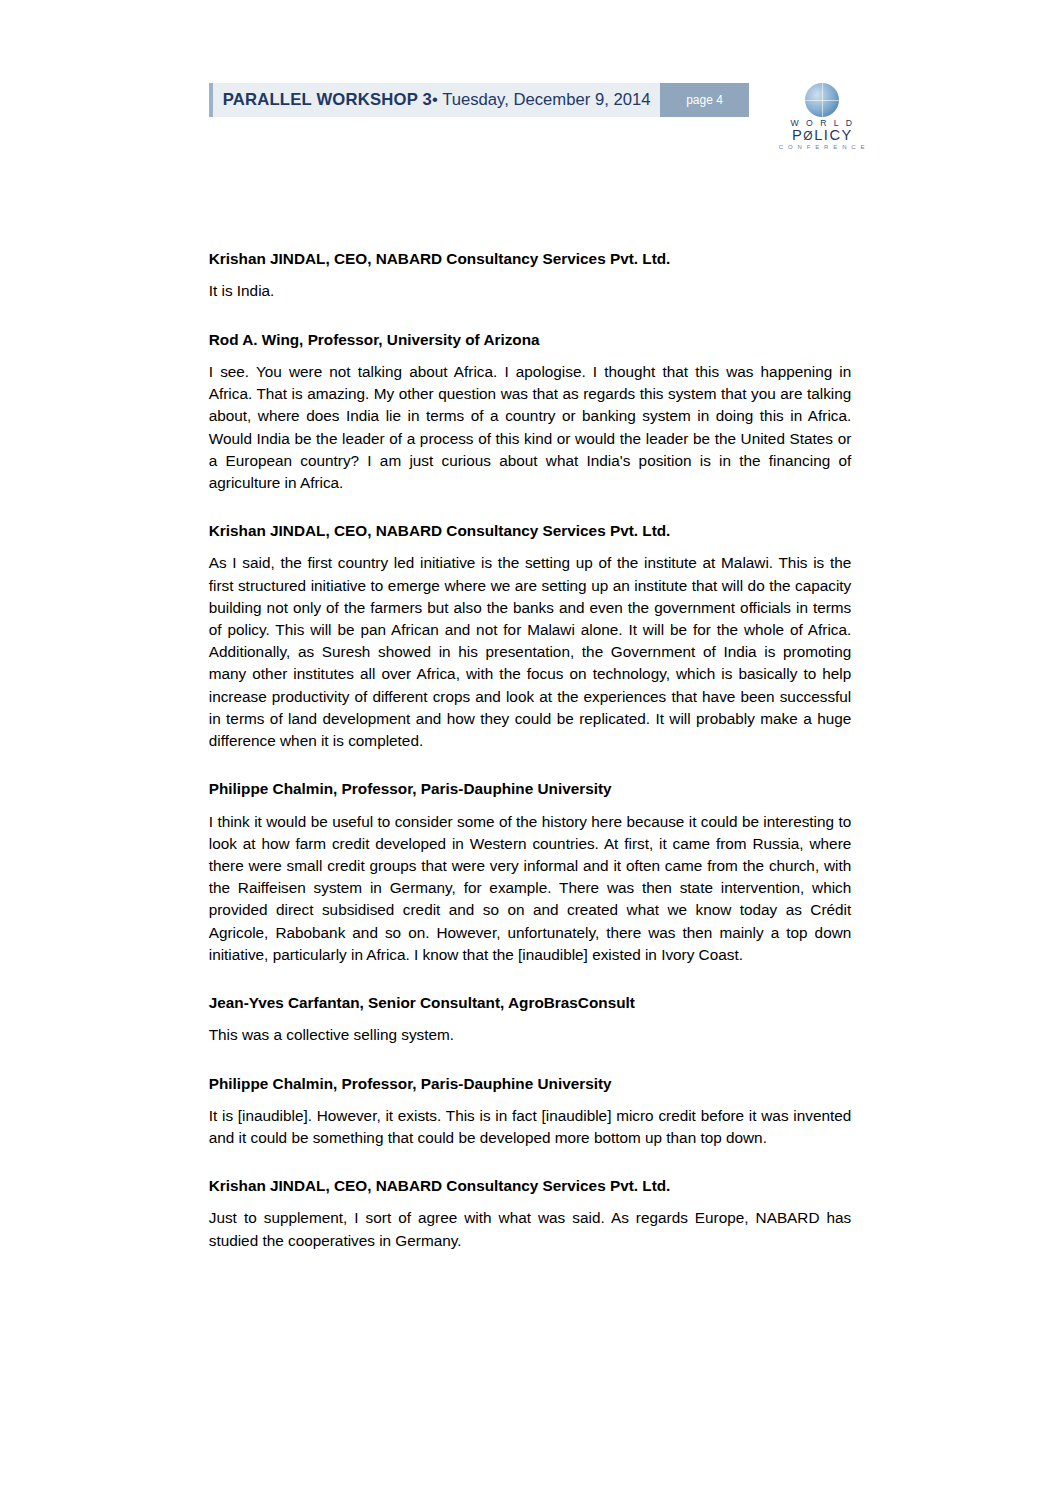PARALLEL WORKSHOP 3• Tuesday, December 9, 2014
page 4
W O R L D
PØLICY
C O N F E R E N C E
Krishan JINDAL, CEO, NABARD Consultancy Services Pvt. Ltd.
It is India.
Rod A. Wing, Professor, University of Arizona
I see. You were not talking about Africa. I apologise. I thought that this was happening in Africa. That is amazing. My other question was that as regards this system that you are talking about, where does India lie in terms of a country or banking system in doing this in Africa. Would India be the leader of a process of this kind or would the leader be the United States or a European country? I am just curious about what India's position is in the financing of agriculture in Africa.
Krishan JINDAL, CEO, NABARD Consultancy Services Pvt. Ltd.
As I said, the first country led initiative is the setting up of the institute at Malawi. This is the first structured initiative to emerge where we are setting up an institute that will do the capacity building not only of the farmers but also the banks and even the government officials in terms of policy. This will be pan African and not for Malawi alone. It will be for the whole of Africa. Additionally, as Suresh showed in his presentation, the Government of India is promoting many other institutes all over Africa, with the focus on technology, which is basically to help increase productivity of different crops and look at the experiences that have been successful in terms of land development and how they could be replicated. It will probably make a huge difference when it is completed.
Philippe Chalmin, Professor, Paris-Dauphine University
I think it would be useful to consider some of the history here because it could be interesting to look at how farm credit developed in Western countries. At first, it came from Russia, where there were small credit groups that were very informal and it often came from the church, with the Raiffeisen system in Germany, for example. There was then state intervention, which provided direct subsidised credit and so on and created what we know today as Crédit Agricole, Rabobank and so on. However, unfortunately, there was then mainly a top down initiative, particularly in Africa. I know that the [inaudible] existed in Ivory Coast.
Jean-Yves Carfantan, Senior Consultant, AgroBrasConsult
This was a collective selling system.
Philippe Chalmin, Professor, Paris-Dauphine University
It is [inaudible]. However, it exists. This is in fact [inaudible] micro credit before it was invented and it could be something that could be developed more bottom up than top down.
Krishan JINDAL, CEO, NABARD Consultancy Services Pvt. Ltd.
Just to supplement, I sort of agree with what was said. As regards Europe, NABARD has studied the cooperatives in Germany.